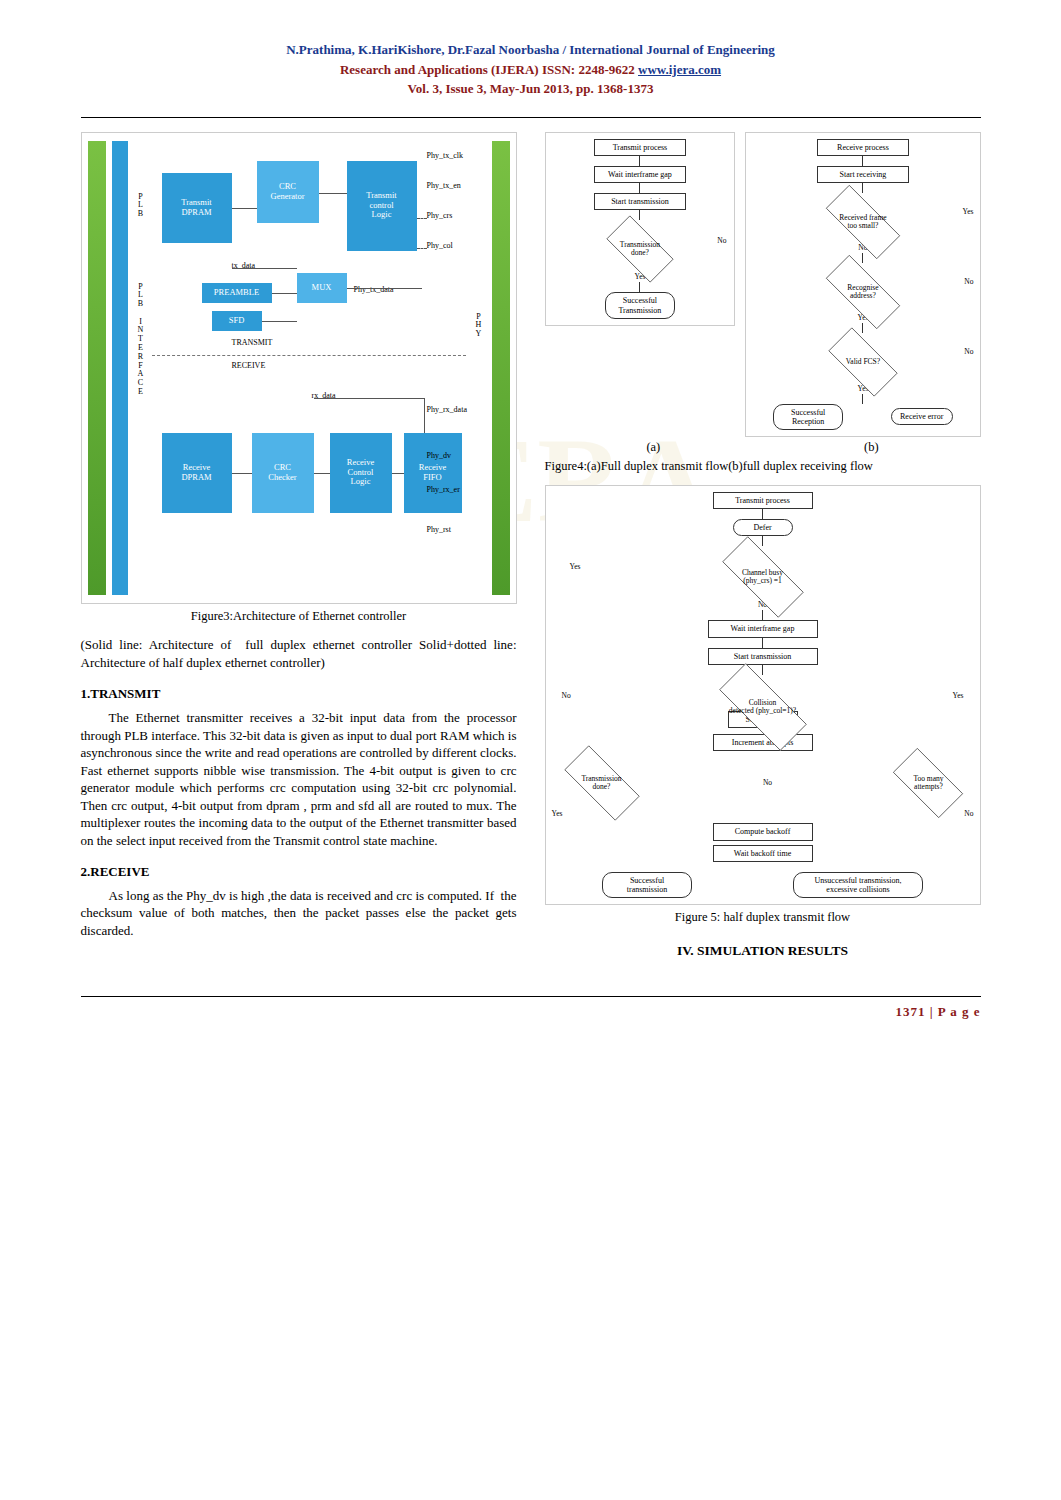IJERA
N.Prathima, K.HariKishore, Dr.Fazal Noorbasha / International Journal of Engineering
Research and Applications (IJERA) ISSN: 2248-9622 www.ijera.com
Vol. 3, Issue 3, May-Jun 2013, pp. 1368-1373
P
L
B
P
L
B
I
N
T
E
R
F
A
C
E
Transmit
DPRAM
CRC
Generator
Transmit
control
Logic
PREAMBLE
SFD
MUX
tx_data
Phy_tx_data
Phy_tx_clk
Phy_tx_en
Phy_crs
Phy_col
TRANSMIT
RECEIVE
Receive
DPRAM
CRC
Checker
Receive
Control
Logic
Receive
FIFO
rx_data
Phy_rx_data
Phy_dv
Phy_rx_er
Phy_rst
P
H
Y
Figure3:Architecture of Ethernet controller
(Solid line: Architecture of full duplex ethernet controller Solid+dotted line: Architecture of half duplex ethernet controller)
1.TRANSMIT
The Ethernet transmitter receives a 32-bit input data from the processor through PLB interface. This 32-bit data is given as input to dual port RAM which is asynchronous since the write and read operations are controlled by different clocks. Fast ethernet supports nibble wise transmission. The 4-bit output is given to crc generator module which performs crc computation using 32-bit crc polynomial. Then crc output, 4-bit output from dpram , prm and sfd all are routed to mux. The multiplexer routes the incoming data to the output of the Ethernet transmitter based on the select input received from the Transmit control state machine.
2.RECEIVE
As long as the Phy_dv is high ,the data is received and crc is computed. If the checksum value of both matches, then the packet passes else the packet gets discarded.
Transmit process
Wait interframe gap
Start transmission
Transmission
done?
No
Yes
Successful
Transmission
Receive process
Start receiving
Received frame
too small?
Yes
No
Recognise
address?
No
Yes
Valid FCS?
No
Yes
Successful
Reception
Receive error
(a) (b)
Figure4:(a)Full duplex transmit flow(b)full duplex receiving flow
Transmit process
Defer
Channel busy
(phy_crs) =1
Yes
No
Wait interframe gap
Start transmission
Collision
detected (phy_col=1)?
No Yes
Send JAM
Increment attempts
Transmission
done?
No
Too many
attempts?
Yes No
Compute backoff
Wait backoff time
Successful
transmission
Unsuccessful transmission,
excessive collisions
Figure 5: half duplex transmit flow
IV. SIMULATION RESULTS
1371 | P a g e